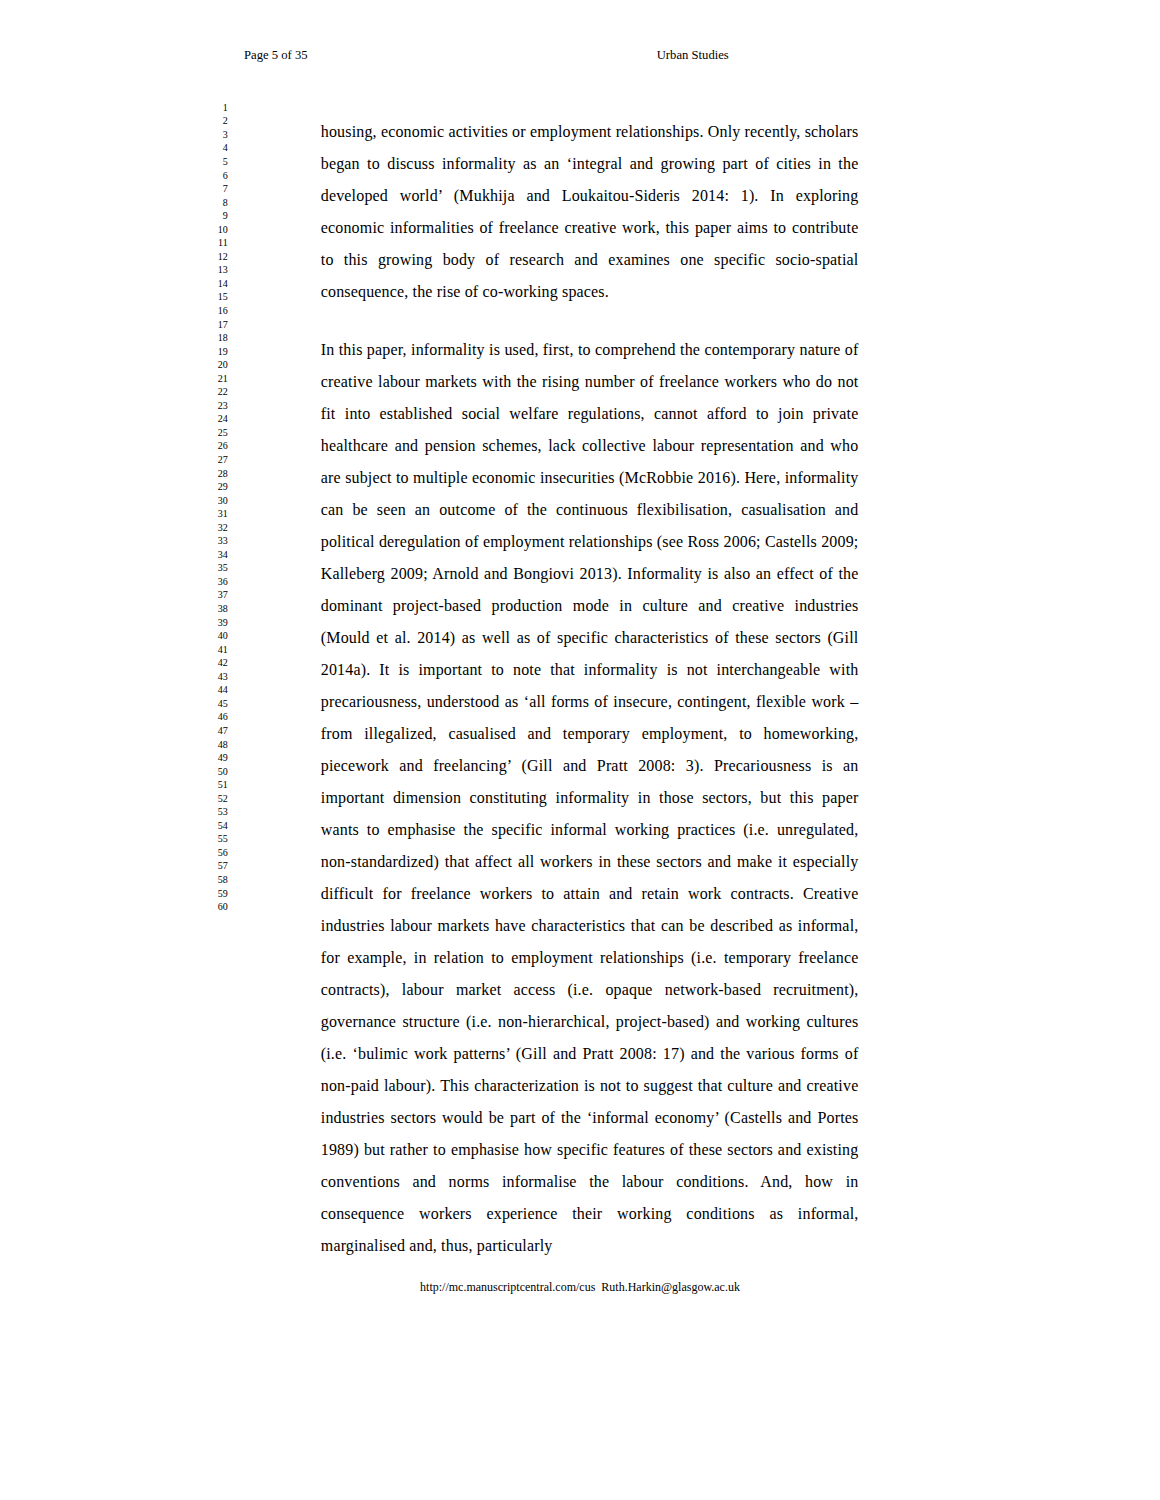Page 5 of 35 Urban Studies
1
2
3
4
5
6
7
8
9
10
11
12
13
14
15
16
17
18
19
20
21
22
23
24
25
26
27
28
29
30
31
32
33
34
35
36
37
38
39
40
41
42
43
44
45
46
47
48
49
50
51
52
53
54
55
56
57
58
59
60
housing, economic activities or employment relationships. Only recently, scholars began to discuss informality as an ‘integral and growing part of cities in the developed world’ (Mukhija and Loukaitou-Sideris 2014: 1). In exploring economic informalities of freelance creative work, this paper aims to contribute to this growing body of research and examines one specific socio-spatial consequence, the rise of co-working spaces.
In this paper, informality is used, first, to comprehend the contemporary nature of creative labour markets with the rising number of freelance workers who do not fit into established social welfare regulations, cannot afford to join private healthcare and pension schemes, lack collective labour representation and who are subject to multiple economic insecurities (McRobbie 2016). Here, informality can be seen an outcome of the continuous flexibilisation, casualisation and political deregulation of employment relationships (see Ross 2006; Castells 2009; Kalleberg 2009; Arnold and Bongiovi 2013). Informality is also an effect of the dominant project-based production mode in culture and creative industries (Mould et al. 2014) as well as of specific characteristics of these sectors (Gill 2014a). It is important to note that informality is not interchangeable with precariousness, understood as ‘all forms of insecure, contingent, flexible work – from illegalized, casualised and temporary employment, to homeworking, piecework and freelancing’ (Gill and Pratt 2008: 3). Precariousness is an important dimension constituting informality in those sectors, but this paper wants to emphasise the specific informal working practices (i.e. unregulated, non-standardized) that affect all workers in these sectors and make it especially difficult for freelance workers to attain and retain work contracts. Creative industries labour markets have characteristics that can be described as informal, for example, in relation to employment relationships (i.e. temporary freelance contracts), labour market access (i.e. opaque network-based recruitment), governance structure (i.e. non-hierarchical, project-based) and working cultures (i.e. ‘bulimic work patterns’ (Gill and Pratt 2008: 17) and the various forms of non-paid labour). This characterization is not to suggest that culture and creative industries sectors would be part of the ‘informal economy’ (Castells and Portes 1989) but rather to emphasise how specific features of these sectors and existing conventions and norms informalise the labour conditions. And, how in consequence workers experience their working conditions as informal, marginalised and, thus, particularly
http://mc.manuscriptcentral.com/cus Ruth.Harkin@glasgow.ac.uk